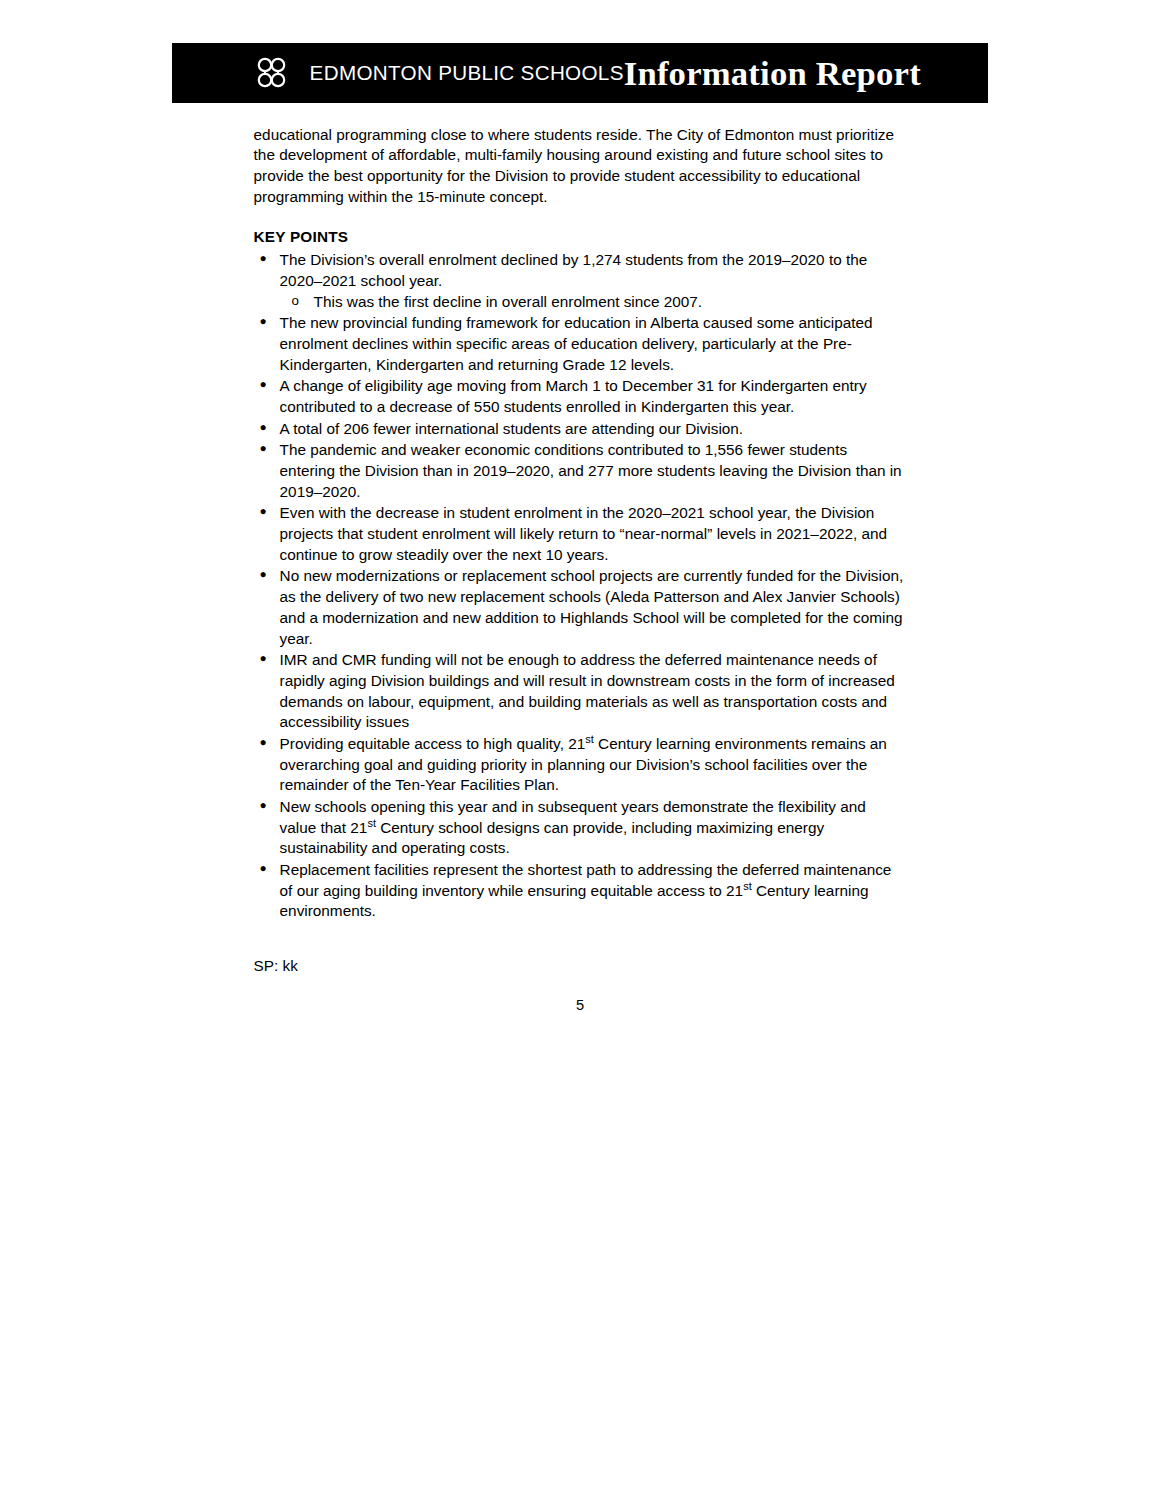EDMONTON PUBLIC SCHOOLS
Information Report
educational programming close to where students reside. The City of Edmonton must prioritize the development of affordable, multi-family housing around existing and future school sites to provide the best opportunity for the Division to provide student accessibility to educational programming within the 15-minute concept.
KEY POINTS
The Division’s overall enrolment declined by 1,274 students from the 2019–2020 to the 2020–2021 school year.
This was the first decline in overall enrolment since 2007.
The new provincial funding framework for education in Alberta caused some anticipated enrolment declines within specific areas of education delivery, particularly at the Pre-Kindergarten, Kindergarten and returning Grade 12 levels.
A change of eligibility age moving from March 1 to December 31 for Kindergarten entry contributed to a decrease of 550 students enrolled in Kindergarten this year.
A total of 206 fewer international students are attending our Division.
The pandemic and weaker economic conditions contributed to 1,556 fewer students entering the Division than in 2019–2020, and 277 more students leaving the Division than in 2019–2020.
Even with the decrease in student enrolment in the 2020–2021 school year, the Division projects that student enrolment will likely return to “near-normal” levels in 2021–2022, and continue to grow steadily over the next 10 years.
No new modernizations or replacement school projects are currently funded for the Division, as the delivery of two new replacement schools (Aleda Patterson and Alex Janvier Schools) and a modernization and new addition to Highlands School will be completed for the coming year.
IMR and CMR funding will not be enough to address the deferred maintenance needs of rapidly aging Division buildings and will result in downstream costs in the form of increased demands on labour, equipment, and building materials as well as transportation costs and accessibility issues
Providing equitable access to high quality, 21st Century learning environments remains an overarching goal and guiding priority in planning our Division’s school facilities over the remainder of the Ten-Year Facilities Plan.
New schools opening this year and in subsequent years demonstrate the flexibility and value that 21st Century school designs can provide, including maximizing energy sustainability and operating costs.
Replacement facilities represent the shortest path to addressing the deferred maintenance of our aging building inventory while ensuring equitable access to 21st Century learning environments.
SP: kk
5